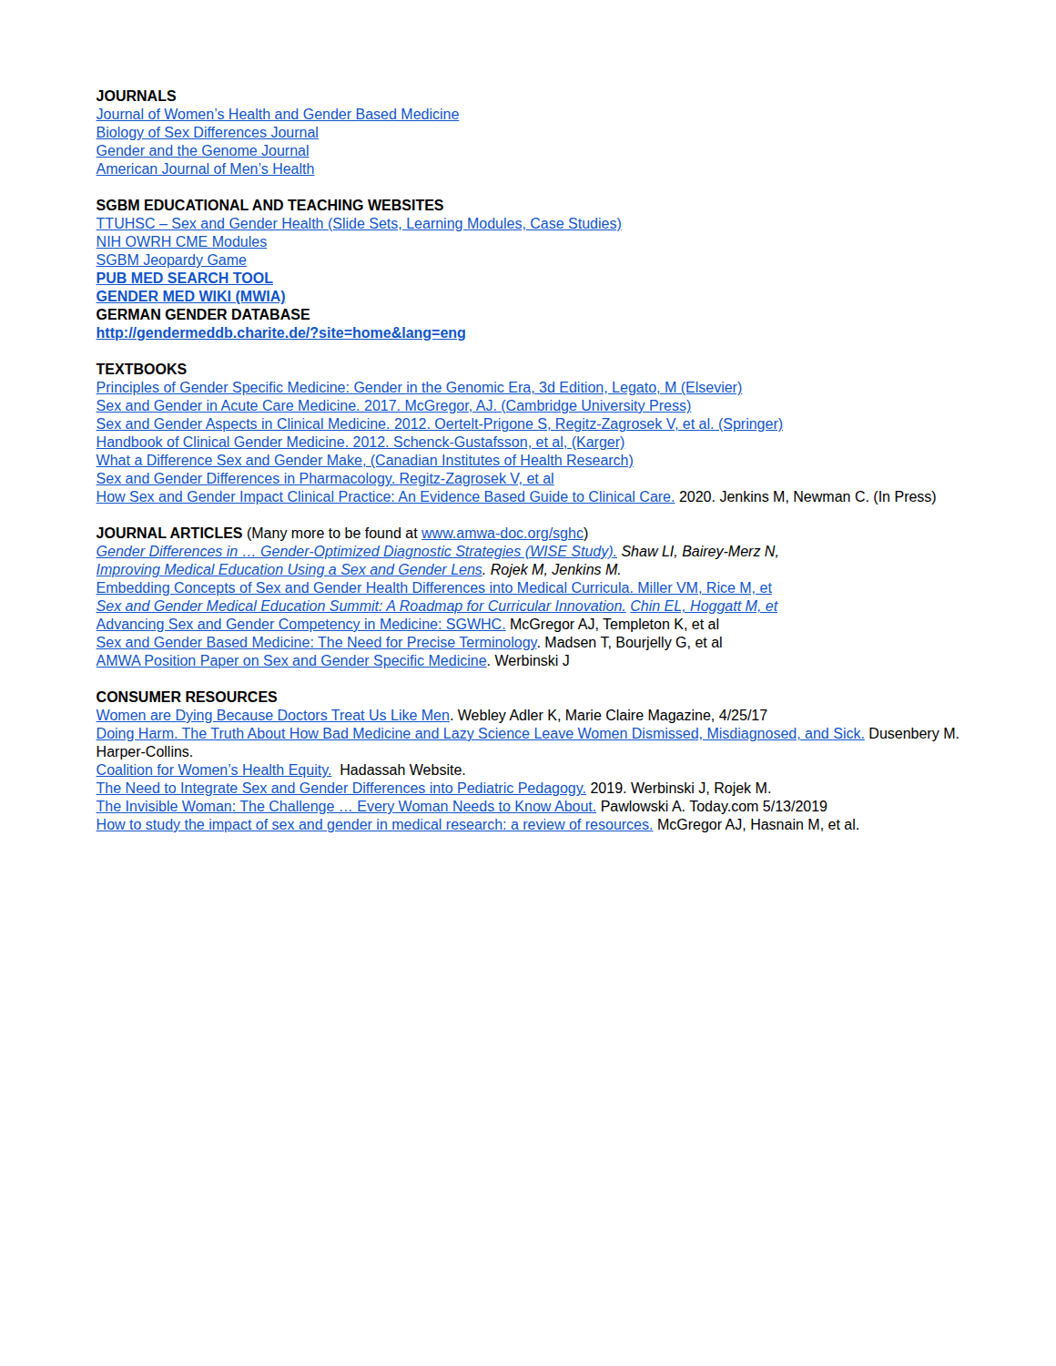Journals
Journal of Women’s Health and Gender Based Medicine
Biology of Sex Differences Journal
Gender and the Genome Journal
American Journal of Men’s Health
SGBM Educational and Teaching Websites
TTUHSC – Sex and Gender Health (Slide Sets, Learning Modules, Case Studies)
NIH OWRH CME Modules
SGBM Jeopardy Game
PUB MED SEARCH TOOL
GENDER MED WIKI (MWIA)
GERMAN GENDER DATABASE
http://gendermeddb.charite.de/?site=home&lang=eng
Textbooks
Principles of Gender Specific Medicine: Gender in the Genomic Era, 3d Edition, Legato, M (Elsevier)
Sex and Gender in Acute Care Medicine. 2017. McGregor, AJ. (Cambridge University Press)
Sex and Gender Aspects in Clinical Medicine. 2012. Oertelt-Prigone S, Regitz-Zagrosek V, et al. (Springer)
Handbook of Clinical Gender Medicine. 2012. Schenck-Gustafsson, et al, (Karger)
What a Difference Sex and Gender Make, (Canadian Institutes of Health Research)
Sex and Gender Differences in Pharmacology. Regitz-Zagrosek V, et al
How Sex and Gender Impact Clinical Practice: An Evidence Based Guide to Clinical Care. 2020. Jenkins M, Newman C. (In Press)
Journal Articles (Many more to be found at www.amwa-doc.org/sghc)
Gender Differences in … Gender-Optimized Diagnostic Strategies (WISE Study). Shaw LI, Bairey-Merz N,
Improving Medical Education Using a Sex and Gender Lens. Rojek M, Jenkins M.
Embedding Concepts of Sex and Gender Health Differences into Medical Curricula. Miller VM, Rice M, et
Sex and Gender Medical Education Summit: A Roadmap for Curricular Innovation. Chin EL, Hoggatt M, et
Advancing Sex and Gender Competency in Medicine: SGWHC. McGregor AJ, Templeton K, et al
Sex and Gender Based Medicine: The Need for Precise Terminology. Madsen T, Bourjelly G, et al
AMWA Position Paper on Sex and Gender Specific Medicine. Werbinski J
Consumer Resources
Women are Dying Because Doctors Treat Us Like Men. Webley Adler K, Marie Claire Magazine, 4/25/17
Doing Harm. The Truth About How Bad Medicine and Lazy Science Leave Women Dismissed, Misdiagnosed, and Sick. Dusenbery M. Harper-Collins.
Coalition for Women’s Health Equity. Hadassah Website.
The Need to Integrate Sex and Gender Differences into Pediatric Pedagogy. 2019. Werbinski J, Rojek M.
The Invisible Woman: The Challenge … Every Woman Needs to Know About. Pawlowski A. Today.com 5/13/2019
How to study the impact of sex and gender in medical research: a review of resources. McGregor AJ, Hasnain M, et al.